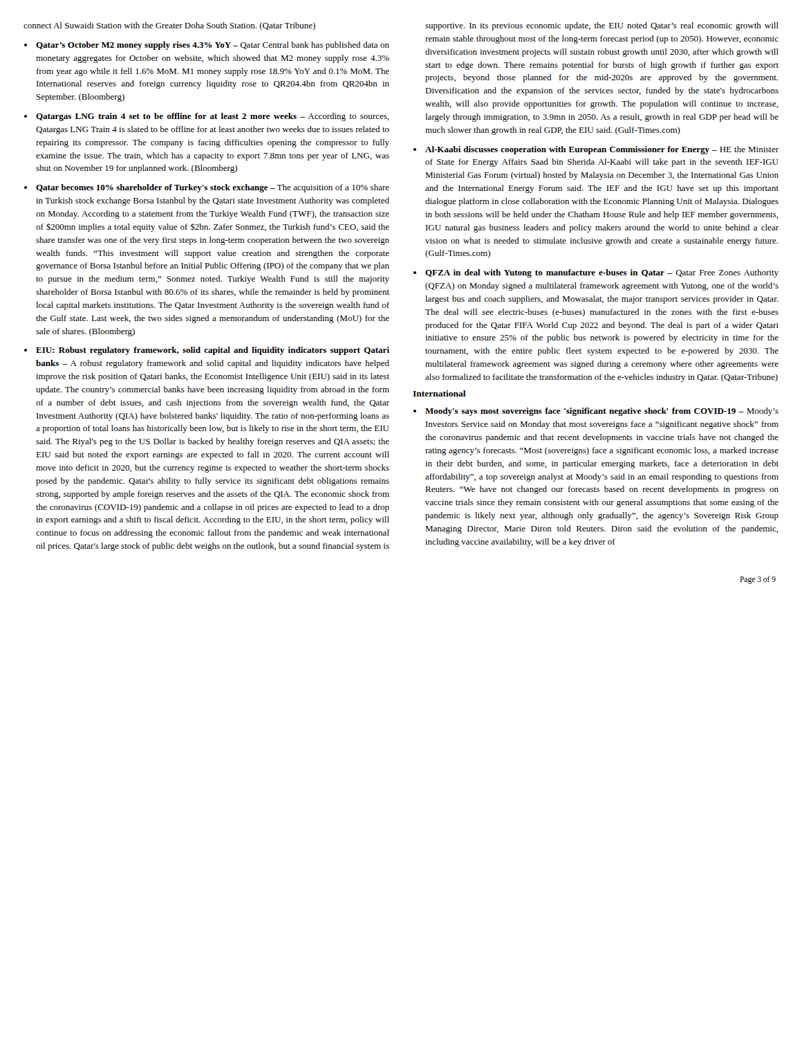connect Al Suwaidi Station with the Greater Doha South Station. (Qatar Tribune)
Qatar’s October M2 money supply rises 4.3% YoY – Qatar Central bank has published data on monetary aggregates for October on website, which showed that M2 money supply rose 4.3% from year ago while it fell 1.6% MoM. M1 money supply rose 18.9% YoY and 0.1% MoM. The International reserves and foreign currency liquidity rose to QR204.4bn from QR204bn in September. (Bloomberg)
Qatargas LNG train 4 set to be offline for at least 2 more weeks – According to sources, Qatargas LNG Train 4 is slated to be offline for at least another two weeks due to issues related to repairing its compressor. The company is facing difficulties opening the compressor to fully examine the issue. The train, which has a capacity to export 7.8mn tons per year of LNG, was shut on November 19 for unplanned work. (Bloomberg)
Qatar becomes 10% shareholder of Turkey's stock exchange – The acquisition of a 10% share in Turkish stock exchange Borsa Istanbul by the Qatari state Investment Authority was completed on Monday. According to a statement from the Turkiye Wealth Fund (TWF), the transaction size of $200mn implies a total equity value of $2bn. Zafer Sonmez, the Turkish fund’s CEO, said the share transfer was one of the very first steps in long-term cooperation between the two sovereign wealth funds. “This investment will support value creation and strengthen the corporate governance of Borsa Istanbul before an Initial Public Offering (IPO) of the company that we plan to pursue in the medium term,” Sonmez noted. Turkiye Wealth Fund is still the majority shareholder of Borsa Istanbul with 80.6% of its shares, while the remainder is held by prominent local capital markets institutions. The Qatar Investment Authority is the sovereign wealth fund of the Gulf state. Last week, the two sides signed a memorandum of understanding (MoU) for the sale of shares. (Bloomberg)
EIU: Robust regulatory framework, solid capital and liquidity indicators support Qatari banks – A robust regulatory framework and solid capital and liquidity indicators have helped improve the risk position of Qatari banks, the Economist Intelligence Unit (EIU) said in its latest update. The country’s commercial banks have been increasing liquidity from abroad in the form of a number of debt issues, and cash injections from the sovereign wealth fund, the Qatar Investment Authority (QIA) have bolstered banks' liquidity. The ratio of non-performing loans as a proportion of total loans has historically been low, but is likely to rise in the short term, the EIU said. The Riyal's peg to the US Dollar is backed by healthy foreign reserves and QIA assets; the EIU said but noted the export earnings are expected to fall in 2020. The current account will move into deficit in 2020, but the currency regime is expected to weather the short-term shocks posed by the pandemic. Qatar's ability to fully service its significant debt obligations remains strong, supported by ample foreign reserves and the assets of the QIA. The economic shock from the coronavirus (COVID-19) pandemic and a collapse in oil prices are expected to lead to a drop in export earnings and a shift to fiscal deficit. According to the EIU, in the short term, policy will continue to focus on addressing the economic fallout from the pandemic and weak international oil prices. Qatar's large stock of public debt weighs on the outlook, but a sound financial system is supportive. In its previous economic update, the EIU noted Qatar’s real economic growth will remain stable throughout most of the long-term forecast period (up to 2050). However, economic diversification investment projects will sustain robust growth until 2030, after which growth will start to edge down. There remains potential for bursts of high growth if further gas export projects, beyond those planned for the mid-2020s are approved by the government. Diversification and the expansion of the services sector, funded by the state's hydrocarbons wealth, will also provide opportunities for growth. The population will continue to increase, largely through immigration, to 3.9mn in 2050. As a result, growth in real GDP per head will be much slower than growth in real GDP, the EIU said. (Gulf-Times.com)
Al-Kaabi discusses cooperation with European Commissioner for Energy – HE the Minister of State for Energy Affairs Saad bin Sherida Al-Kaabi will take part in the seventh IEF-IGU Ministerial Gas Forum (virtual) hosted by Malaysia on December 3, the International Gas Union and the International Energy Forum said. The IEF and the IGU have set up this important dialogue platform in close collaboration with the Economic Planning Unit of Malaysia. Dialogues in both sessions will be held under the Chatham House Rule and help IEF member governments, IGU natural gas business leaders and policy makers around the world to unite behind a clear vision on what is needed to stimulate inclusive growth and create a sustainable energy future. (Gulf-Times.com)
QFZA in deal with Yutong to manufacture e-buses in Qatar – Qatar Free Zones Authority (QFZA) on Monday signed a multilateral framework agreement with Yutong, one of the world’s largest bus and coach suppliers, and Mowasalat, the major transport services provider in Qatar. The deal will see electric-buses (e-buses) manufactured in the zones with the first e-buses produced for the Qatar FIFA World Cup 2022 and beyond. The deal is part of a wider Qatari initiative to ensure 25% of the public bus network is powered by electricity in time for the tournament, with the entire public fleet system expected to be e-powered by 2030. The multilateral framework agreement was signed during a ceremony where other agreements were also formalized to facilitate the transformation of the e-vehicles industry in Qatar. (Qatar-Tribune)
International
Moody's says most sovereigns face 'significant negative shock' from COVID-19 – Moody’s Investors Service said on Monday that most sovereigns face a “significant negative shock” from the coronavirus pandemic and that recent developments in vaccine trials have not changed the rating agency’s forecasts. “Most (sovereigns) face a significant economic loss, a marked increase in their debt burden, and some, in particular emerging markets, face a deterioration in debt affordability”, a top sovereign analyst at Moody’s said in an email responding to questions from Reuters. “We have not changed our forecasts based on recent developments in progress on vaccine trials since they remain consistent with our general assumptions that some easing of the pandemic is likely next year, although only gradually”, the agency’s Sovereign Risk Group Managing Director, Marie Diron told Reuters. Diron said the evolution of the pandemic, including vaccine availability, will be a key driver of
Page 3 of 9